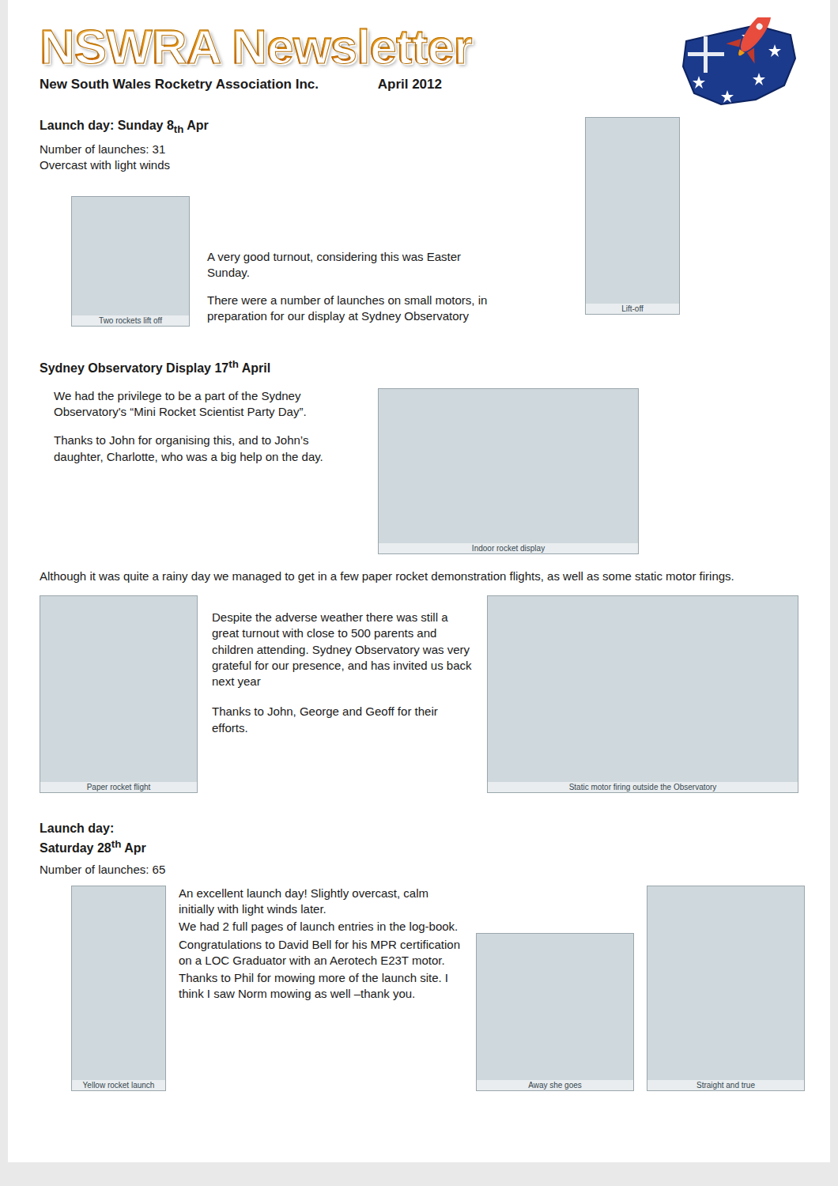NSWRA Newsletter
New South Wales Rocketry Association Inc. April 2012
Launch day: Sunday 8th Apr
Number of launches: 31
Overcast with light winds
Two rockets lift off
A very good turnout, considering this was Easter Sunday.
There were a number of launches on small motors, in preparation for our display at Sydney Observatory
Lift-off
Sydney Observatory Display 17th April
We had the privilege to be a part of the Sydney Observatory's “Mini Rocket Scientist Party Day”.
Thanks to John for organising this, and to John’s daughter, Charlotte, who was a big help on the day.
Indoor rocket display
Although it was quite a rainy day we managed to get in a few paper rocket demonstration flights, as well as some static motor firings.
Paper rocket flight
Despite the adverse weather there was still a great turnout with close to 500 parents and children attending. Sydney Observatory was very grateful for our presence, and has invited us back next year
Thanks to John, George and Geoff for their efforts.
Static motor firing outside the Observatory
Launch day:
Saturday 28th Apr
Number of launches: 65
Yellow rocket launch
An excellent launch day! Slightly overcast, calm initially with light winds later.
We had 2 full pages of launch entries in the log-book.
Congratulations to David Bell for his MPR certification on a LOC Graduator with an Aerotech E23T motor.
Thanks to Phil for mowing more of the launch site. I think I saw Norm mowing as well –thank you.
Away she goes
Straight and true